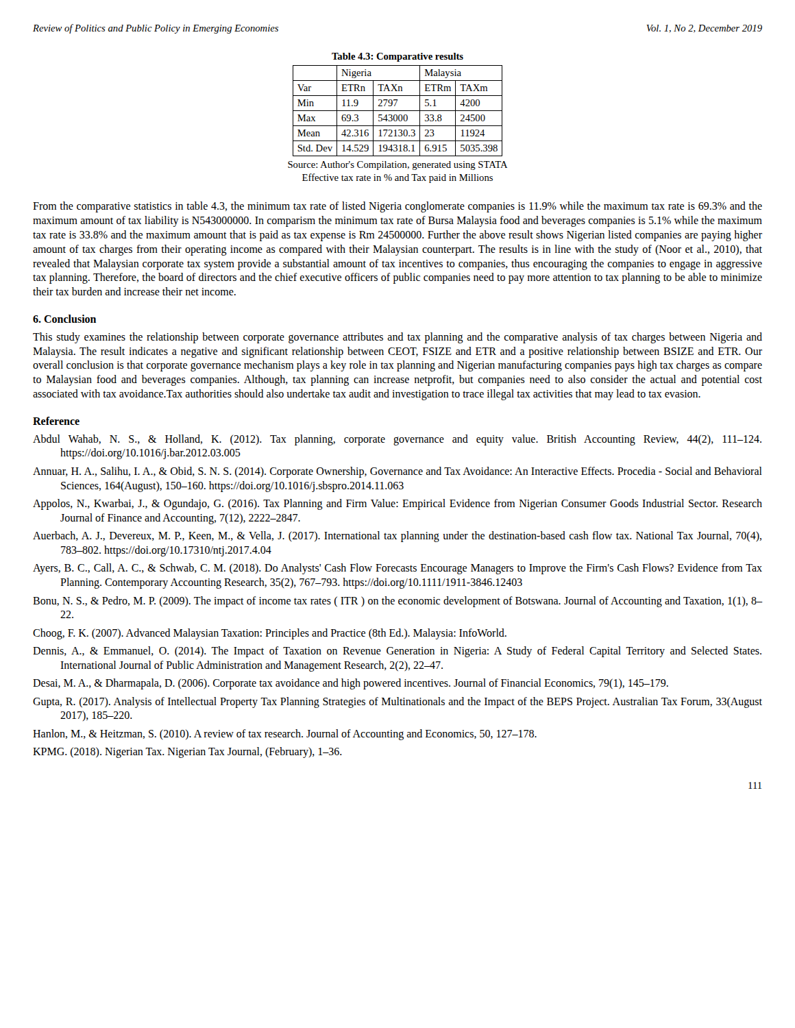Review of Politics and Public Policy in Emerging Economies
Vol. 1, No 2, December 2019
Table 4.3: Comparative results
| | Nigeria | Malaysia |
| Var | ETRn | TAXn | ETRm | TAXm |
| Min | 11.9 | 2797 | 5.1 | 4200 |
| Max | 69.3 | 543000 | 33.8 | 24500 |
| Mean | 42.316 | 172130.3 | 23 | 11924 |
| Std. Dev | 14.529 | 194318.1 | 6.915 | 5035.398 |
Source: Author's Compilation, generated using STATA
Effective tax rate in % and Tax paid in Millions
From the comparative statistics in table 4.3, the minimum tax rate of listed Nigeria conglomerate companies is 11.9% while the maximum tax rate is 69.3% and the maximum amount of tax liability is N543000000. In comparism the minimum tax rate of Bursa Malaysia food and beverages companies is 5.1% while the maximum tax rate is 33.8% and the maximum amount that is paid as tax expense is Rm 24500000. Further the above result shows Nigerian listed companies are paying higher amount of tax charges from their operating income as compared with their Malaysian counterpart. The results is in line with the study of (Noor et al., 2010), that revealed that Malaysian corporate tax system provide a substantial amount of tax incentives to companies, thus encouraging the companies to engage in aggressive tax planning. Therefore, the board of directors and the chief executive officers of public companies need to pay more attention to tax planning to be able to minimize their tax burden and increase their net income.
6. Conclusion
This study examines the relationship between corporate governance attributes and tax planning and the comparative analysis of tax charges between Nigeria and Malaysia. The result indicates a negative and significant relationship between CEOT, FSIZE and ETR and a positive relationship between BSIZE and ETR. Our overall conclusion is that corporate governance mechanism plays a key role in tax planning and Nigerian manufacturing companies pays high tax charges as compare to Malaysian food and beverages companies. Although, tax planning can increase netprofit, but companies need to also consider the actual and potential cost associated with tax avoidance.Tax authorities should also undertake tax audit and investigation to trace illegal tax activities that may lead to tax evasion.
Reference
Abdul Wahab, N. S., & Holland, K. (2012). Tax planning, corporate governance and equity value. British Accounting Review, 44(2), 111–124. https://doi.org/10.1016/j.bar.2012.03.005
Annuar, H. A., Salihu, I. A., & Obid, S. N. S. (2014). Corporate Ownership, Governance and Tax Avoidance: An Interactive Effects. Procedia - Social and Behavioral Sciences, 164(August), 150–160. https://doi.org/10.1016/j.sbspro.2014.11.063
Appolos, N., Kwarbai, J., & Ogundajo, G. (2016). Tax Planning and Firm Value: Empirical Evidence from Nigerian Consumer Goods Industrial Sector. Research Journal of Finance and Accounting, 7(12), 2222–2847.
Auerbach, A. J., Devereux, M. P., Keen, M., & Vella, J. (2017). International tax planning under the destination-based cash flow tax. National Tax Journal, 70(4), 783–802. https://doi.org/10.17310/ntj.2017.4.04
Ayers, B. C., Call, A. C., & Schwab, C. M. (2018). Do Analysts' Cash Flow Forecasts Encourage Managers to Improve the Firm's Cash Flows? Evidence from Tax Planning. Contemporary Accounting Research, 35(2), 767–793. https://doi.org/10.1111/1911-3846.12403
Bonu, N. S., & Pedro, M. P. (2009). The impact of income tax rates ( ITR ) on the economic development of Botswana. Journal of Accounting and Taxation, 1(1), 8–22.
Choog, F. K. (2007). Advanced Malaysian Taxation: Principles and Practice (8th Ed.). Malaysia: InfoWorld.
Dennis, A., & Emmanuel, O. (2014). The Impact of Taxation on Revenue Generation in Nigeria: A Study of Federal Capital Territory and Selected States. International Journal of Public Administration and Management Research, 2(2), 22–47.
Desai, M. A., & Dharmapala, D. (2006). Corporate tax avoidance and high powered incentives. Journal of Financial Economics, 79(1), 145–179.
Gupta, R. (2017). Analysis of Intellectual Property Tax Planning Strategies of Multinationals and the Impact of the BEPS Project. Australian Tax Forum, 33(August 2017), 185–220.
Hanlon, M., & Heitzman, S. (2010). A review of tax research. Journal of Accounting and Economics, 50, 127–178.
KPMG. (2018). Nigerian Tax. Nigerian Tax Journal, (February), 1–36.
111